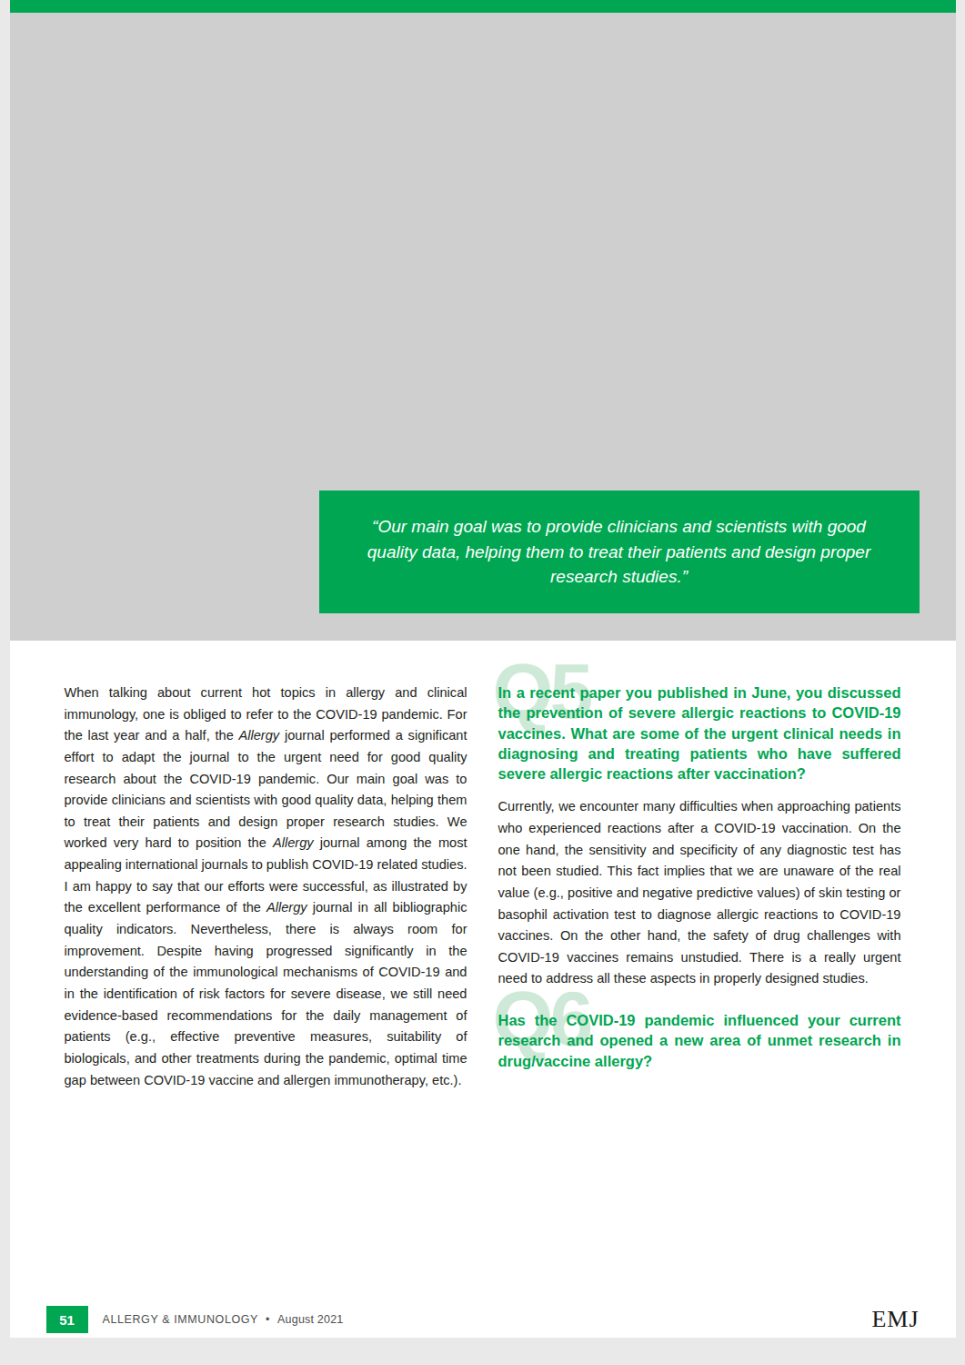“Our main goal was to provide clinicians and scientists with good quality data, helping them to treat their patients and design proper research studies.”
When talking about current hot topics in allergy and clinical immunology, one is obliged to refer to the COVID-19 pandemic. For the last year and a half, the Allergy journal performed a significant effort to adapt the journal to the urgent need for good quality research about the COVID-19 pandemic. Our main goal was to provide clinicians and scientists with good quality data, helping them to treat their patients and design proper research studies. We worked very hard to position the Allergy journal among the most appealing international journals to publish COVID-19 related studies. I am happy to say that our efforts were successful, as illustrated by the excellent performance of the Allergy journal in all bibliographic quality indicators. Nevertheless, there is always room for improvement. Despite having progressed significantly in the understanding of the immunological mechanisms of COVID-19 and in the identification of risk factors for severe disease, we still need evidence-based recommendations for the daily management of patients (e.g., effective preventive measures, suitability of biologicals, and other treatments during the pandemic, optimal time gap between COVID-19 vaccine and allergen immunotherapy, etc.).
Q5
In a recent paper you published in June, you discussed the prevention of severe allergic reactions to COVID-19 vaccines. What are some of the urgent clinical needs in diagnosing and treating patients who have suffered severe allergic reactions after vaccination?
Currently, we encounter many difficulties when approaching patients who experienced reactions after a COVID-19 vaccination. On the one hand, the sensitivity and specificity of any diagnostic test has not been studied. This fact implies that we are unaware of the real value (e.g., positive and negative predictive values) of skin testing or basophil activation test to diagnose allergic reactions to COVID-19 vaccines. On the other hand, the safety of drug challenges with COVID-19 vaccines remains unstudied. There is a really urgent need to address all these aspects in properly designed studies.
Q6
Has the COVID-19 pandemic influenced your current research and opened a new area of unmet research in drug/vaccine allergy?
51
ALLERGY & IMMUNOLOGY • August 2021
EMJ